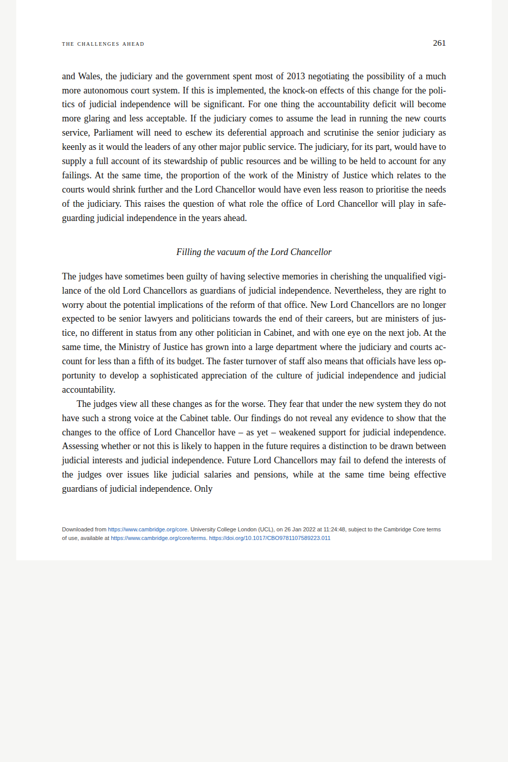the challenges ahead 261
and Wales, the judiciary and the government spent most of 2013 negotiating the possibility of a much more autonomous court system. If this is implemented, the knock-on effects of this change for the politics of judicial independence will be significant. For one thing the accountability deficit will become more glaring and less acceptable. If the judiciary comes to assume the lead in running the new courts service, Parliament will need to eschew its deferential approach and scrutinise the senior judiciary as keenly as it would the leaders of any other major public service. The judiciary, for its part, would have to supply a full account of its stewardship of public resources and be willing to be held to account for any failings. At the same time, the proportion of the work of the Ministry of Justice which relates to the courts would shrink further and the Lord Chancellor would have even less reason to prioritise the needs of the judiciary. This raises the question of what role the office of Lord Chancellor will play in safeguarding judicial independence in the years ahead.
Filling the vacuum of the Lord Chancellor
The judges have sometimes been guilty of having selective memories in cherishing the unqualified vigilance of the old Lord Chancellors as guardians of judicial independence. Nevertheless, they are right to worry about the potential implications of the reform of that office. New Lord Chancellors are no longer expected to be senior lawyers and politicians towards the end of their careers, but are ministers of justice, no different in status from any other politician in Cabinet, and with one eye on the next job. At the same time, the Ministry of Justice has grown into a large department where the judiciary and courts account for less than a fifth of its budget. The faster turnover of staff also means that officials have less opportunity to develop a sophisticated appreciation of the culture of judicial independence and judicial accountability.
The judges view all these changes as for the worse. They fear that under the new system they do not have such a strong voice at the Cabinet table. Our findings do not reveal any evidence to show that the changes to the office of Lord Chancellor have – as yet – weakened support for judicial independence. Assessing whether or not this is likely to happen in the future requires a distinction to be drawn between judicial interests and judicial independence. Future Lord Chancellors may fail to defend the interests of the judges over issues like judicial salaries and pensions, while at the same time being effective guardians of judicial independence. Only
Downloaded from https://www.cambridge.org/core. University College London (UCL), on 26 Jan 2022 at 11:24:48, subject to the Cambridge Core terms of use, available at https://www.cambridge.org/core/terms. https://doi.org/10.1017/CBO9781107589223.011